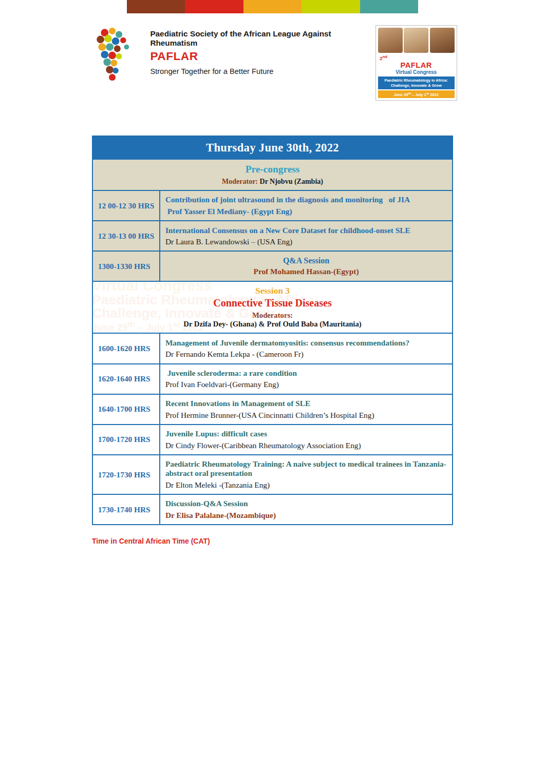Paediatric Society of the African League Against Rheumatism
PAFLAR
Stronger Together for a Better Future
2nd
PAFLAR
Virtual Congress
Paediatric Rheumatology in Africa:
Challenge, Innovate & Grow
June 29th – July 1st 2022
2nd
PAFLAR
Virtual Congress
Paediatric Rheumatology in Africa:
Challenge, Innovate & Grow
June 29th – July 1st 2022
| Thursday June 30th, 2022 |
| Pre-congress Moderator: Dr Njobvu (Zambia) |
| 12 00-12 30 HRS | Contribution of joint ultrasound in the diagnosis and monitoring of JIA Prof Yasser El Mediany- (Egypt Eng) |
| 12 30-13 00 HRS | International Consensus on a New Core Dataset for childhood-onset SLE Dr Laura B. Lewandowski – (USA Eng) |
| 1300-1330 HRS | Q&A Session Prof Mohamed Hassan-(Egypt) |
| Session 3 Connective Tissue Diseases Moderators: Dr Dzifa Dey- (Ghana) & Prof Ould Baba (Mauritania) |
| 1600-1620 HRS | Management of Juvenile dermatomyositis: consensus recommendations? Dr Fernando Kemta Lekpa - (Cameroon Fr) |
| 1620-1640 HRS | Juvenile scleroderma: a rare condition Prof Ivan Foeldvari-(Germany Eng) |
| 1640-1700 HRS | Recent Innovations in Management of SLE Prof Hermine Brunner-(USA Cincinnatti Children’s Hospital Eng) |
| 1700-1720 HRS | Juvenile Lupus: difficult cases Dr Cindy Flower-(Caribbean Rheumatology Association Eng) |
| 1720-1730 HRS | Paediatric Rheumatology Training: A naive subject to medical trainees in Tanzania- abstract oral presentation Dr Elton Meleki -(Tanzania Eng) |
| 1730-1740 HRS | Discussion-Q&A Session Dr Elisa Palalane-(Mozambique) |
Time in Central African Time (CAT)